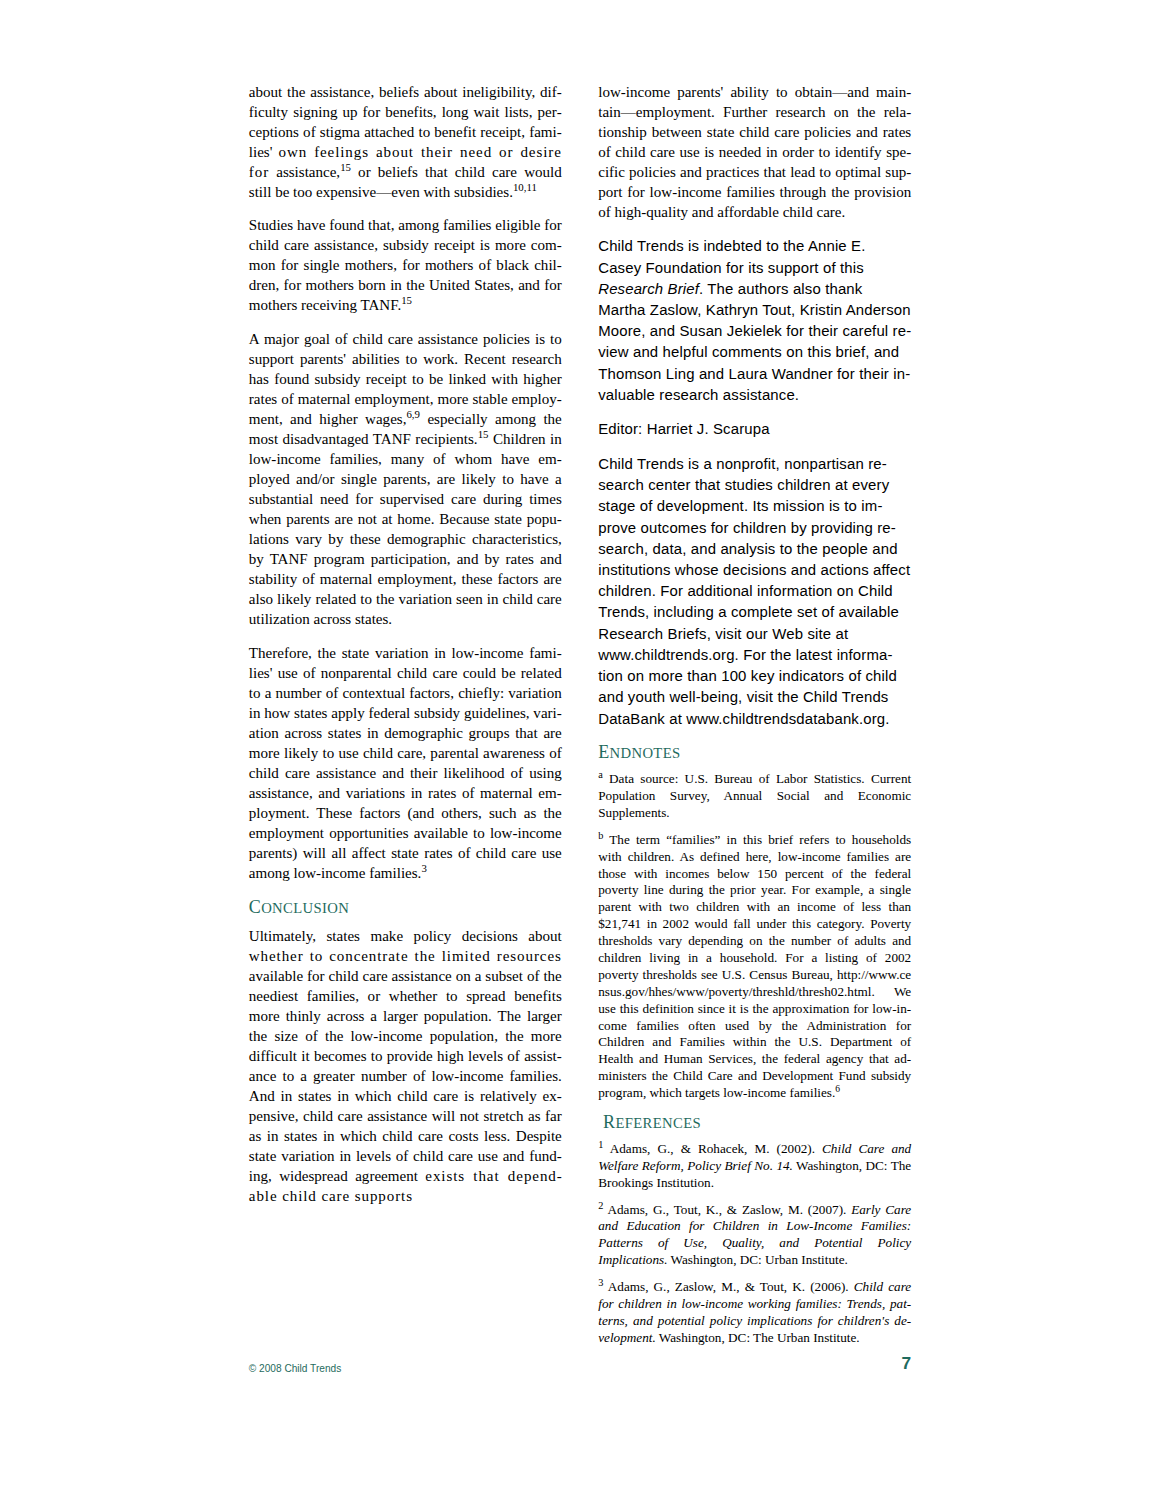about the assistance, beliefs about ineligibility, difficulty signing up for benefits, long wait lists, perceptions of stigma attached to benefit receipt, families' own feelings about their need or desire for assistance,15 or beliefs that child care would still be too expensive—even with subsidies.10,11
Studies have found that, among families eligible for child care assistance, subsidy receipt is more common for single mothers, for mothers of black children, for mothers born in the United States, and for mothers receiving TANF.15
A major goal of child care assistance policies is to support parents' abilities to work. Recent research has found subsidy receipt to be linked with higher rates of maternal employment, more stable employment, and higher wages,6,9 especially among the most disadvantaged TANF recipients.15 Children in low-income families, many of whom have employed and/or single parents, are likely to have a substantial need for supervised care during times when parents are not at home. Because state populations vary by these demographic characteristics, by TANF program participation, and by rates and stability of maternal employment, these factors are also likely related to the variation seen in child care utilization across states.
Therefore, the state variation in low-income families' use of nonparental child care could be related to a number of contextual factors, chiefly: variation in how states apply federal subsidy guidelines, variation across states in demographic groups that are more likely to use child care, parental awareness of child care assistance and their likelihood of using assistance, and variations in rates of maternal employment. These factors (and others, such as the employment opportunities available to low-income parents) will all affect state rates of child care use among low-income families.3
CONCLUSION
Ultimately, states make policy decisions about whether to concentrate the limited resources available for child care assistance on a subset of the neediest families, or whether to spread benefits more thinly across a larger population. The larger the size of the low-income population, the more difficult it becomes to provide high levels of assistance to a greater number of low-income families. And in states in which child care is relatively expensive, child care assistance will not stretch as far as in states in which child care costs less. Despite state variation in levels of child care use and funding, widespread agreement exists that dependable child care supports
low-income parents' ability to obtain—and maintain—employment. Further research on the relationship between state child care policies and rates of child care use is needed in order to identify specific policies and practices that lead to optimal support for low-income families through the provision of high-quality and affordable child care.
Child Trends is indebted to the Annie E. Casey Foundation for its support of this Research Brief. The authors also thank Martha Zaslow, Kathryn Tout, Kristin Anderson Moore, and Susan Jekielek for their careful review and helpful comments on this brief, and Thomson Ling and Laura Wandner for their invaluable research assistance.
Editor: Harriet J. Scarupa
Child Trends is a nonprofit, nonpartisan research center that studies children at every stage of development. Its mission is to improve outcomes for children by providing research, data, and analysis to the people and institutions whose decisions and actions affect children. For additional information on Child Trends, including a complete set of available Research Briefs, visit our Web site at www.childtrends.org. For the latest information on more than 100 key indicators of child and youth well-being, visit the Child Trends DataBank at www.childtrendsdatabank.org.
ENDNOTES
a Data source: U.S. Bureau of Labor Statistics. Current Population Survey, Annual Social and Economic Supplements.
b The term “families” in this brief refers to households with children. As defined here, low-income families are those with incomes below 150 percent of the federal poverty line during the prior year. For example, a single parent with two children with an income of less than $21,741 in 2002 would fall under this category. Poverty thresholds vary depending on the number of adults and children living in a household. For a listing of 2002 poverty thresholds see U.S. Census Bureau, http://www.census.gov/hhes/www/poverty/threshld/thresh02.html. We use this definition since it is the approximation for low-income families often used by the Administration for Children and Families within the U.S. Department of Health and Human Services, the federal agency that administers the Child Care and Development Fund subsidy program, which targets low-income families.6
REFERENCES
1 Adams, G., & Rohacek, M. (2002). Child Care and Welfare Reform, Policy Brief No. 14. Washington, DC: The Brookings Institution.
2 Adams, G., Tout, K., & Zaslow, M. (2007). Early Care and Education for Children in Low-Income Families: Patterns of Use, Quality, and Potential Policy Implications. Washington, DC: Urban Institute.
3 Adams, G., Zaslow, M., & Tout, K. (2006). Child care for children in low-income working families: Trends, patterns, and potential policy implications for children's development. Washington, DC: The Urban Institute.
© 2008 Child Trends
7